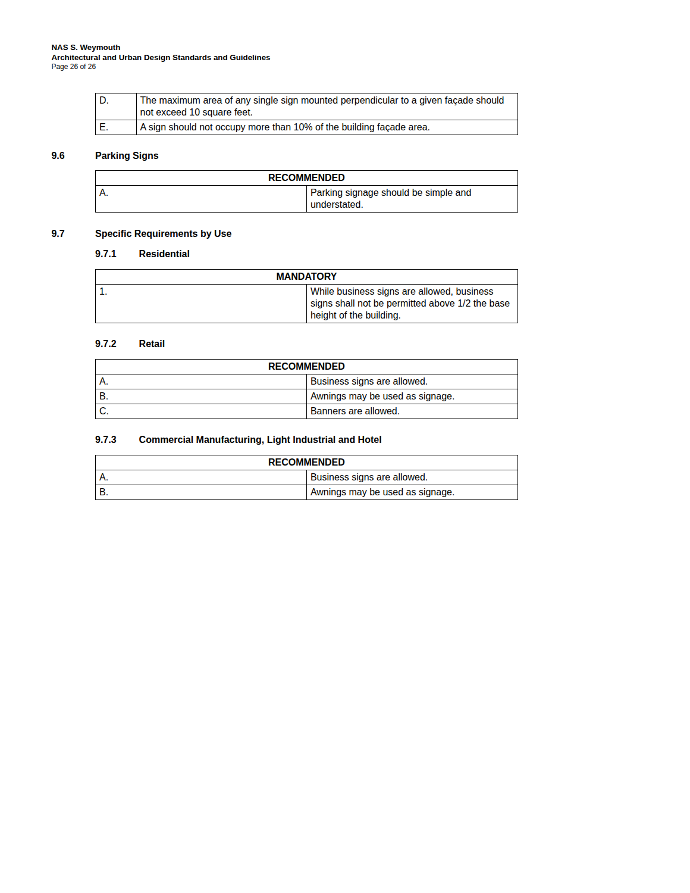NAS S. Weymouth
Architectural and Urban Design Standards and Guidelines
Page 26 of 26
| D. | The maximum area of any single sign mounted perpendicular to a given façade should not exceed 10 square feet. |
| E. | A sign should not occupy more than 10% of the building façade area. |
9.6 Parking Signs
| RECOMMENDED |
| --- |
| A. | Parking signage should be simple and understated. |
9.7 Specific Requirements by Use
9.7.1 Residential
| MANDATORY |
| --- |
| 1. | While business signs are allowed, business signs shall not be permitted above 1/2 the base height of the building. |
9.7.2 Retail
| RECOMMENDED |
| --- |
| A. | Business signs are allowed. |
| B. | Awnings may be used as signage. |
| C. | Banners are allowed. |
9.7.3 Commercial Manufacturing, Light Industrial and Hotel
| RECOMMENDED |
| --- |
| A. | Business signs are allowed. |
| B. | Awnings may be used as signage. |